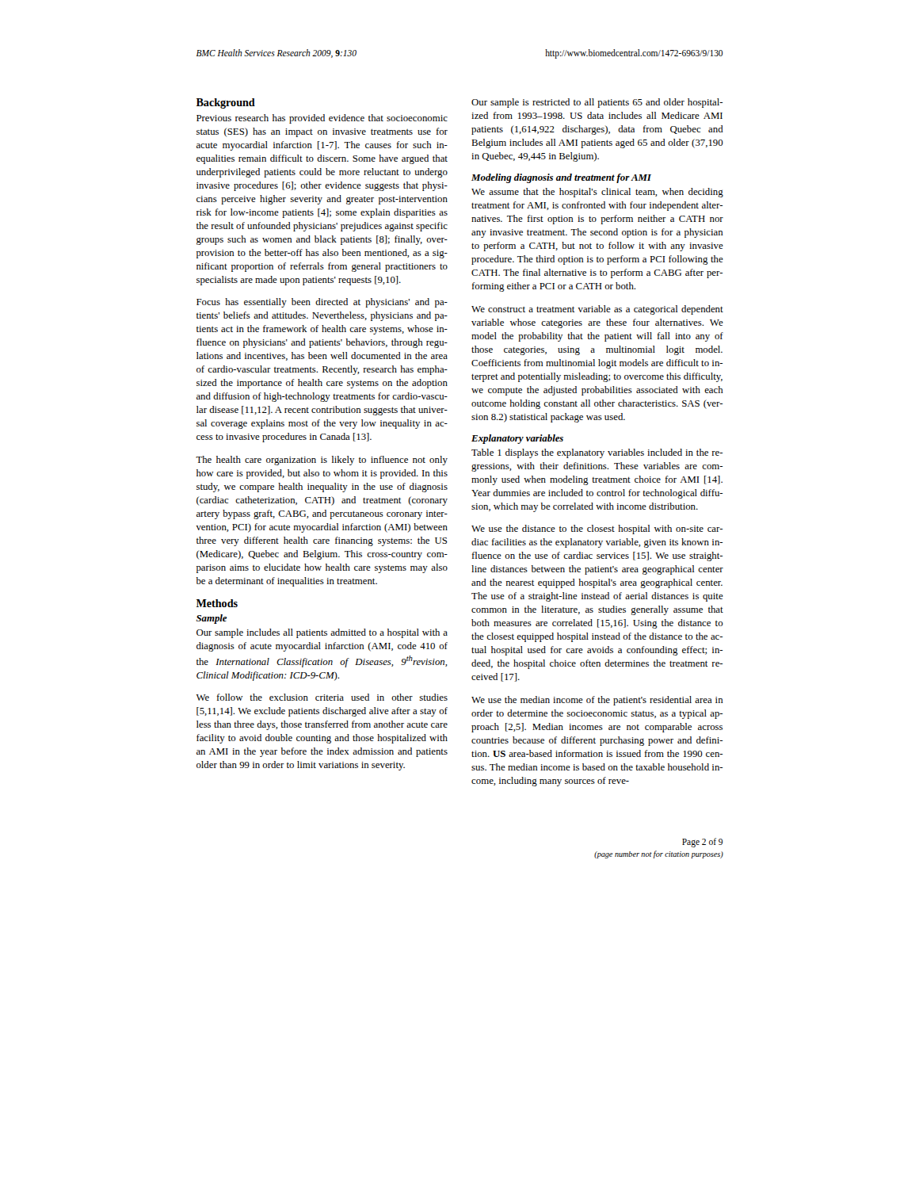BMC Health Services Research 2009, 9:130
http://www.biomedcentral.com/1472-6963/9/130
Background
Previous research has provided evidence that socioeconomic status (SES) has an impact on invasive treatments use for acute myocardial infarction [1-7]. The causes for such inequalities remain difficult to discern. Some have argued that underprivileged patients could be more reluctant to undergo invasive procedures [6]; other evidence suggests that physicians perceive higher severity and greater post-intervention risk for low-income patients [4]; some explain disparities as the result of unfounded physicians' prejudices against specific groups such as women and black patients [8]; finally, over-provision to the better-off has also been mentioned, as a significant proportion of referrals from general practitioners to specialists are made upon patients' requests [9,10].
Focus has essentially been directed at physicians' and patients' beliefs and attitudes. Nevertheless, physicians and patients act in the framework of health care systems, whose influence on physicians' and patients' behaviors, through regulations and incentives, has been well documented in the area of cardio-vascular treatments. Recently, research has emphasized the importance of health care systems on the adoption and diffusion of high-technology treatments for cardio-vascular disease [11,12]. A recent contribution suggests that universal coverage explains most of the very low inequality in access to invasive procedures in Canada [13].
The health care organization is likely to influence not only how care is provided, but also to whom it is provided. In this study, we compare health inequality in the use of diagnosis (cardiac catheterization, CATH) and treatment (coronary artery bypass graft, CABG, and percutaneous coronary intervention, PCI) for acute myocardial infarction (AMI) between three very different health care financing systems: the US (Medicare), Quebec and Belgium. This cross-country comparison aims to elucidate how health care systems may also be a determinant of inequalities in treatment.
Methods
Sample
Our sample includes all patients admitted to a hospital with a diagnosis of acute myocardial infarction (AMI, code 410 of the International Classification of Diseases, 9threvision, Clinical Modification: ICD-9-CM).
We follow the exclusion criteria used in other studies [5,11,14]. We exclude patients discharged alive after a stay of less than three days, those transferred from another acute care facility to avoid double counting and those hospitalized with an AMI in the year before the index admission and patients older than 99 in order to limit variations in severity.
Our sample is restricted to all patients 65 and older hospitalized from 1993–1998. US data includes all Medicare AMI patients (1,614,922 discharges), data from Quebec and Belgium includes all AMI patients aged 65 and older (37,190 in Quebec, 49,445 in Belgium).
Modeling diagnosis and treatment for AMI
We assume that the hospital's clinical team, when deciding treatment for AMI, is confronted with four independent alternatives. The first option is to perform neither a CATH nor any invasive treatment. The second option is for a physician to perform a CATH, but not to follow it with any invasive procedure. The third option is to perform a PCI following the CATH. The final alternative is to perform a CABG after performing either a PCI or a CATH or both.
We construct a treatment variable as a categorical dependent variable whose categories are these four alternatives. We model the probability that the patient will fall into any of those categories, using a multinomial logit model. Coefficients from multinomial logit models are difficult to interpret and potentially misleading; to overcome this difficulty, we compute the adjusted probabilities associated with each outcome holding constant all other characteristics. SAS (version 8.2) statistical package was used.
Explanatory variables
Table 1 displays the explanatory variables included in the regressions, with their definitions. These variables are commonly used when modeling treatment choice for AMI [14]. Year dummies are included to control for technological diffusion, which may be correlated with income distribution.
We use the distance to the closest hospital with on-site cardiac facilities as the explanatory variable, given its known influence on the use of cardiac services [15]. We use straight-line distances between the patient's area geographical center and the nearest equipped hospital's area geographical center. The use of a straight-line instead of aerial distances is quite common in the literature, as studies generally assume that both measures are correlated [15,16]. Using the distance to the closest equipped hospital instead of the distance to the actual hospital used for care avoids a confounding effect; indeed, the hospital choice often determines the treatment received [17].
We use the median income of the patient's residential area in order to determine the socioeconomic status, as a typical approach [2,5]. Median incomes are not comparable across countries because of different purchasing power and definition. US area-based information is issued from the 1990 census. The median income is based on the taxable household income, including many sources of reve-
Page 2 of 9
(page number not for citation purposes)